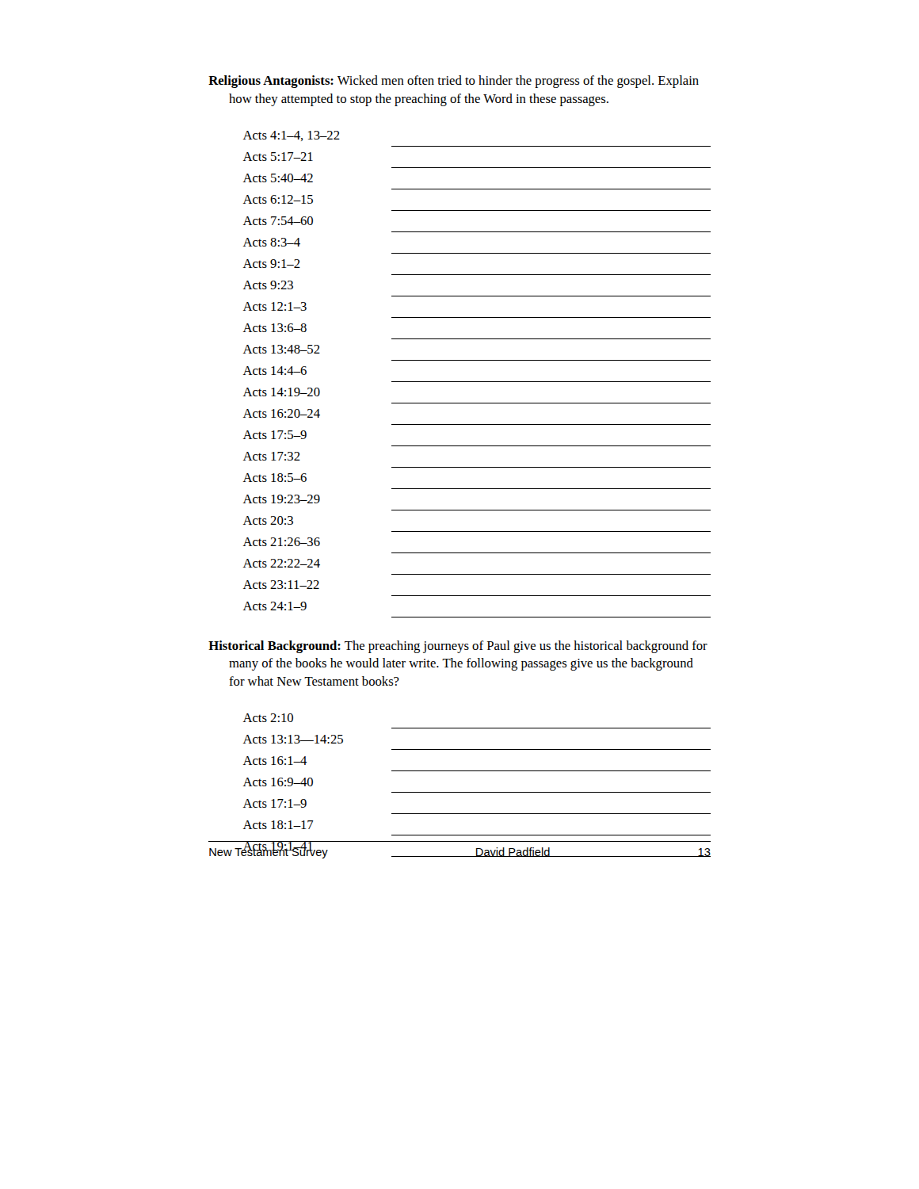Religious Antagonists: Wicked men often tried to hinder the progress of the gospel. Explain how they attempted to stop the preaching of the Word in these passages.
| Acts 4:1–4, 13–22 | |
| Acts 5:17–21 | |
| Acts 5:40–42 | |
| Acts 6:12–15 | |
| Acts 7:54–60 | |
| Acts 8:3–4 | |
| Acts 9:1–2 | |
| Acts 9:23 | |
| Acts 12:1–3 | |
| Acts 13:6–8 | |
| Acts 13:48–52 | |
| Acts 14:4–6 | |
| Acts 14:19–20 | |
| Acts 16:20–24 | |
| Acts 17:5–9 | |
| Acts 17:32 | |
| Acts 18:5–6 | |
| Acts 19:23–29 | |
| Acts 20:3 | |
| Acts 21:26–36 | |
| Acts 22:22–24 | |
| Acts 23:11–22 | |
| Acts 24:1–9 | |
Historical Background: The preaching journeys of Paul give us the historical background for many of the books he would later write. The following passages give us the background for what New Testament books?
| Acts 2:10 | |
| Acts 13:13—14:25 | |
| Acts 16:1–4 | |
| Acts 16:9–40 | |
| Acts 17:1–9 | |
| Acts 18:1–17 | |
| Acts 19:1–41 | |
New Testament Survey
David Padfield
13